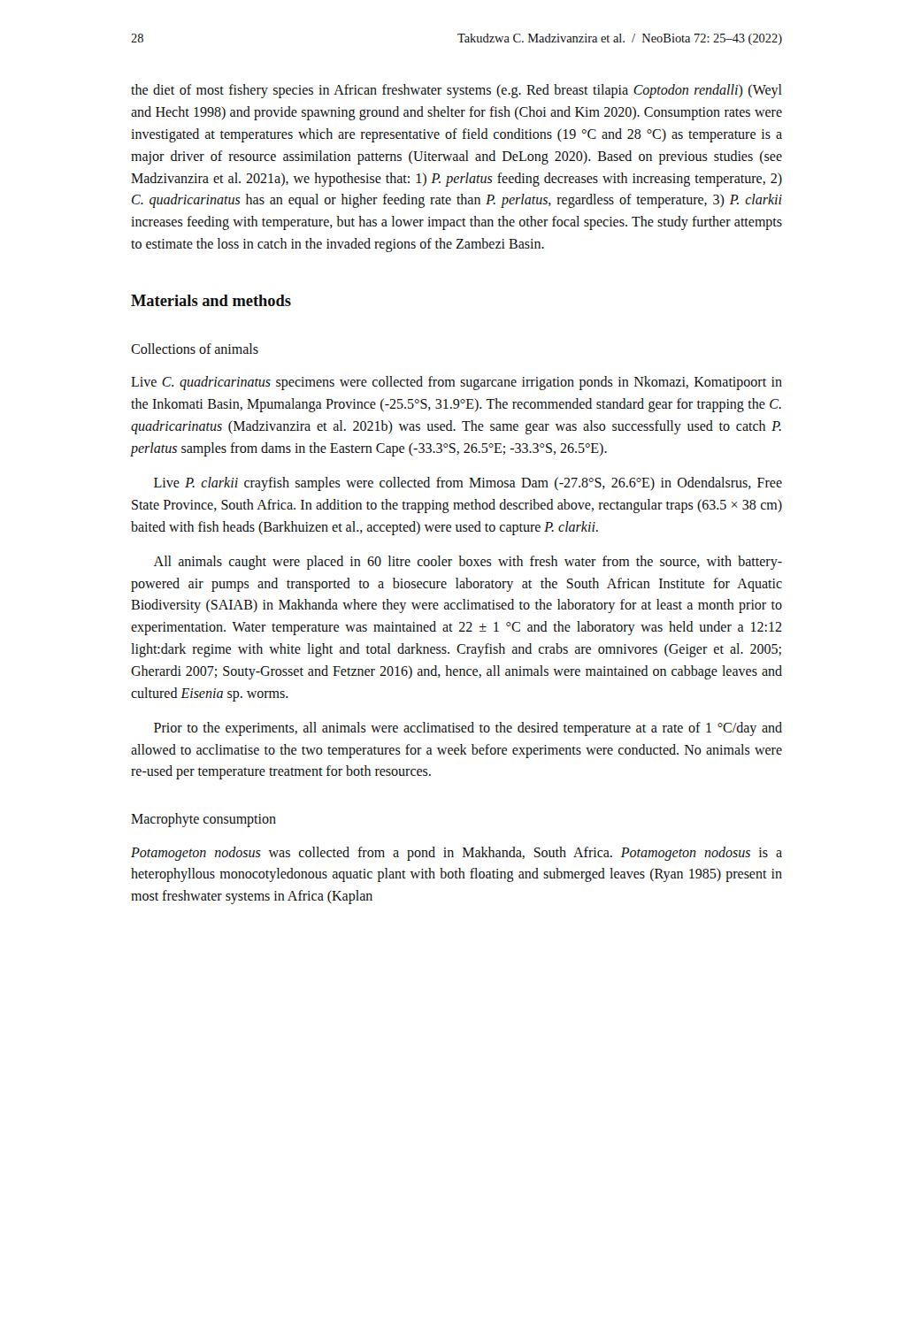28 Takudzwa C. Madzivanzira et al. / NeoBiota 72: 25–43 (2022)
the diet of most fishery species in African freshwater systems (e.g. Red breast tilapia Coptodon rendalli) (Weyl and Hecht 1998) and provide spawning ground and shelter for fish (Choi and Kim 2020). Consumption rates were investigated at temperatures which are representative of field conditions (19 °C and 28 °C) as temperature is a major driver of resource assimilation patterns (Uiterwaal and DeLong 2020). Based on previous studies (see Madzivanzira et al. 2021a), we hypothesise that: 1) P. perlatus feeding decreases with increasing temperature, 2) C. quadricarinatus has an equal or higher feeding rate than P. perlatus, regardless of temperature, 3) P. clarkii increases feeding with temperature, but has a lower impact than the other focal species. The study further attempts to estimate the loss in catch in the invaded regions of the Zambezi Basin.
Materials and methods
Collections of animals
Live C. quadricarinatus specimens were collected from sugarcane irrigation ponds in Nkomazi, Komatipoort in the Inkomati Basin, Mpumalanga Province (-25.5°S, 31.9°E). The recommended standard gear for trapping the C. quadricarinatus (Madzivanzira et al. 2021b) was used. The same gear was also successfully used to catch P. perlatus samples from dams in the Eastern Cape (-33.3°S, 26.5°E; -33.3°S, 26.5°E).
Live P. clarkii crayfish samples were collected from Mimosa Dam (-27.8°S, 26.6°E) in Odendalsrus, Free State Province, South Africa. In addition to the trapping method described above, rectangular traps (63.5 × 38 cm) baited with fish heads (Barkhuizen et al., accepted) were used to capture P. clarkii.
All animals caught were placed in 60 litre cooler boxes with fresh water from the source, with battery-powered air pumps and transported to a biosecure laboratory at the South African Institute for Aquatic Biodiversity (SAIAB) in Makhanda where they were acclimatised to the laboratory for at least a month prior to experimentation. Water temperature was maintained at 22 ± 1 °C and the laboratory was held under a 12:12 light:dark regime with white light and total darkness. Crayfish and crabs are omnivores (Geiger et al. 2005; Gherardi 2007; Souty-Grosset and Fetzner 2016) and, hence, all animals were maintained on cabbage leaves and cultured Eisenia sp. worms.
Prior to the experiments, all animals were acclimatised to the desired temperature at a rate of 1 °C/day and allowed to acclimatise to the two temperatures for a week before experiments were conducted. No animals were re-used per temperature treatment for both resources.
Macrophyte consumption
Potamogeton nodosus was collected from a pond in Makhanda, South Africa. Potamogeton nodosus is a heterophyllous monocotyledonous aquatic plant with both floating and submerged leaves (Ryan 1985) present in most freshwater systems in Africa (Kaplan